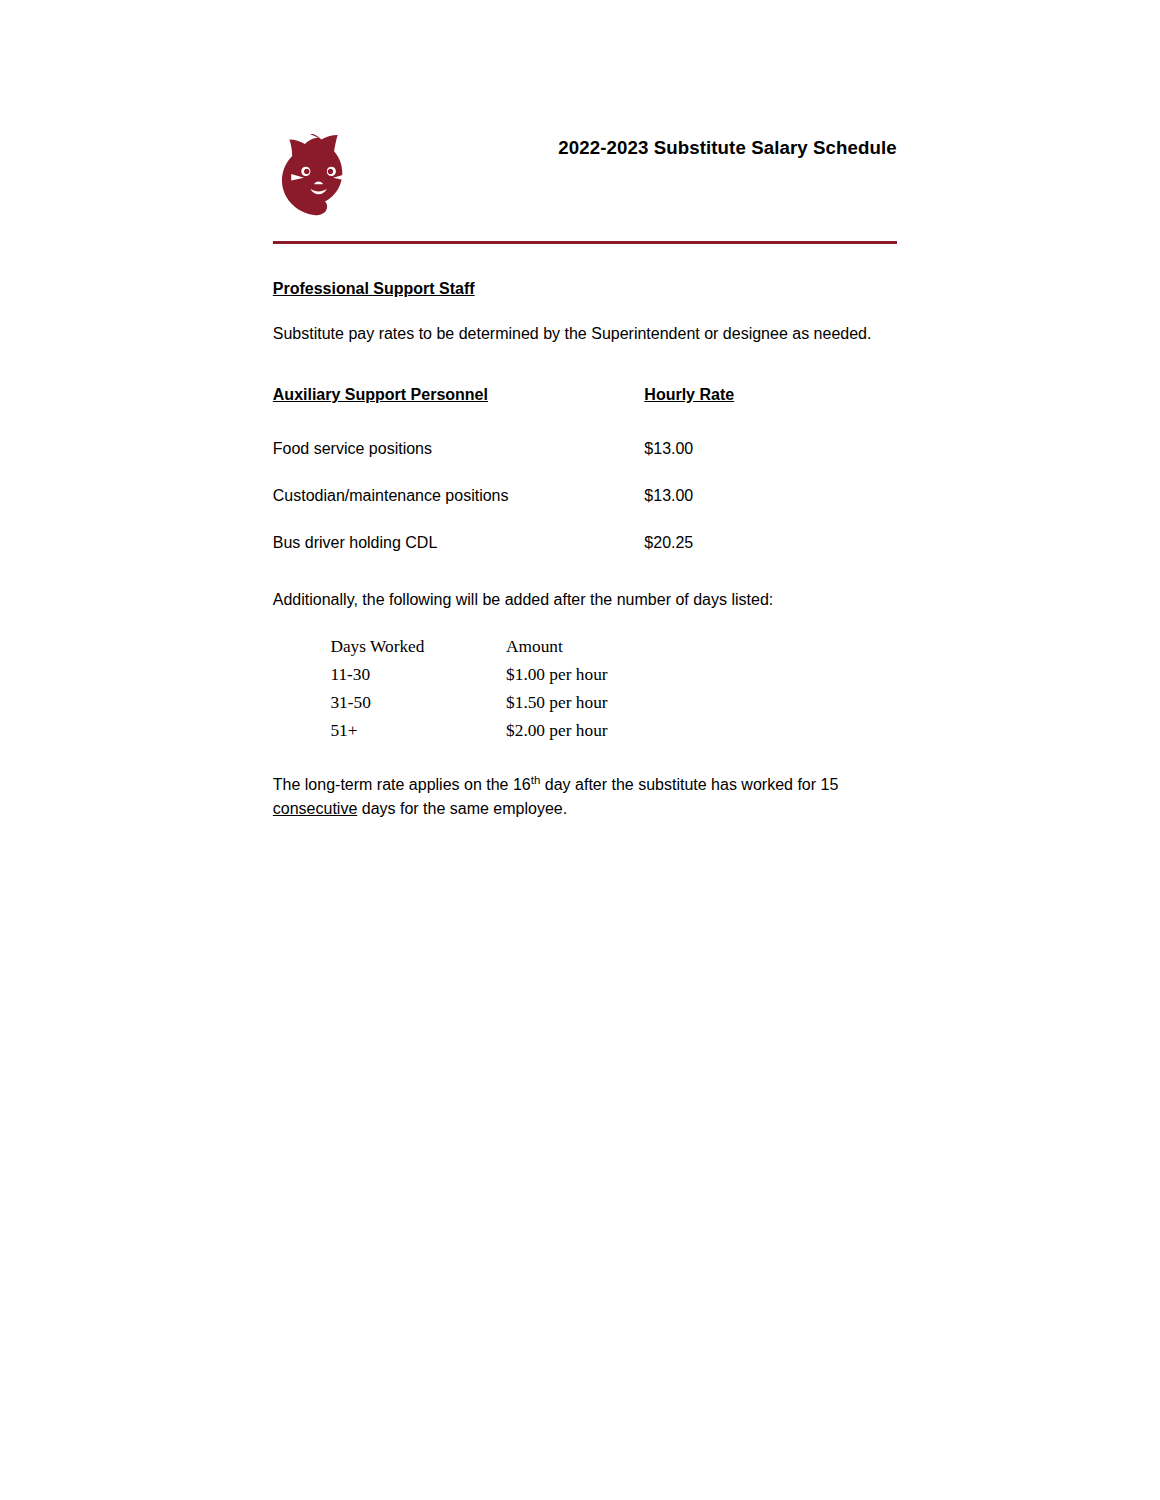2022-2023 Substitute Salary Schedule
Professional Support Staff
Substitute pay rates to be determined by the Superintendent or designee as needed.
| Auxiliary Support Personnel | Hourly Rate |
| --- | --- |
| Food service positions | $13.00 |
| Custodian/maintenance positions | $13.00 |
| Bus driver holding CDL | $20.25 |
Additionally, the following will be added after the number of days listed:
| Days Worked | Amount |
| --- | --- |
| 11-30 | $1.00 per hour |
| 31-50 | $1.50 per hour |
| 51+ | $2.00 per hour |
The long-term rate applies on the 16th day after the substitute has worked for 15 consecutive days for the same employee.